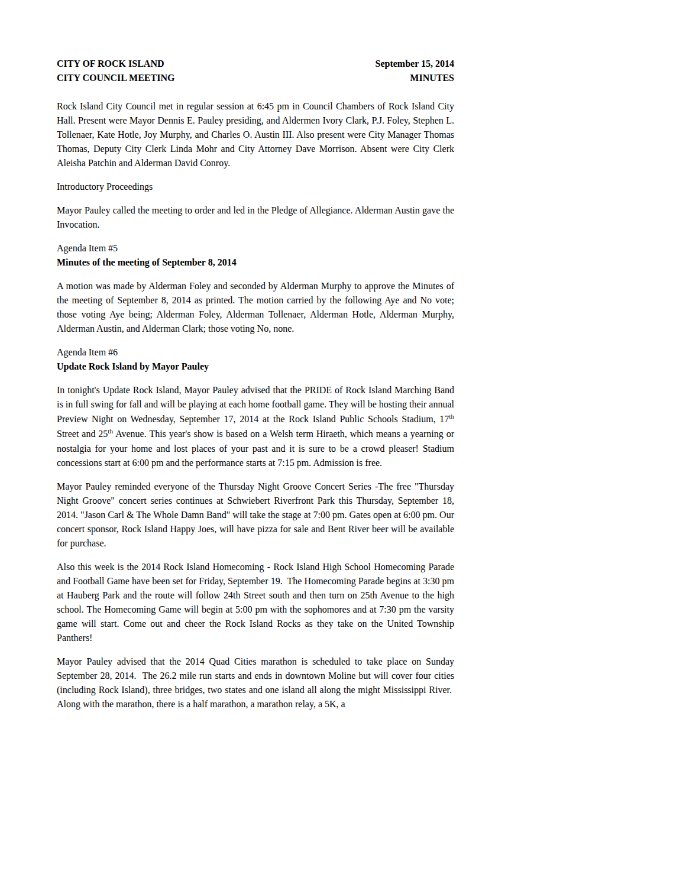CITY OF ROCK ISLAND
CITY COUNCIL MEETING
September 15, 2014
MINUTES
Rock Island City Council met in regular session at 6:45 pm in Council Chambers of Rock Island City Hall. Present were Mayor Dennis E. Pauley presiding, and Aldermen Ivory Clark, P.J. Foley, Stephen L. Tollenaer, Kate Hotle, Joy Murphy, and Charles O. Austin III. Also present were City Manager Thomas Thomas, Deputy City Clerk Linda Mohr and City Attorney Dave Morrison. Absent were City Clerk Aleisha Patchin and Alderman David Conroy.
Introductory Proceedings
Mayor Pauley called the meeting to order and led in the Pledge of Allegiance. Alderman Austin gave the Invocation.
Agenda Item #5
Minutes of the meeting of September 8, 2014
A motion was made by Alderman Foley and seconded by Alderman Murphy to approve the Minutes of the meeting of September 8, 2014 as printed. The motion carried by the following Aye and No vote; those voting Aye being; Alderman Foley, Alderman Tollenaer, Alderman Hotle, Alderman Murphy, Alderman Austin, and Alderman Clark; those voting No, none.
Agenda Item #6
Update Rock Island by Mayor Pauley
In tonight's Update Rock Island, Mayor Pauley advised that the PRIDE of Rock Island Marching Band is in full swing for fall and will be playing at each home football game. They will be hosting their annual Preview Night on Wednesday, September 17, 2014 at the Rock Island Public Schools Stadium, 17th Street and 25th Avenue. This year's show is based on a Welsh term Hiraeth, which means a yearning or nostalgia for your home and lost places of your past and it is sure to be a crowd pleaser! Stadium concessions start at 6:00 pm and the performance starts at 7:15 pm. Admission is free.
Mayor Pauley reminded everyone of the Thursday Night Groove Concert Series -The free "Thursday Night Groove" concert series continues at Schwiebert Riverfront Park this Thursday, September 18, 2014. "Jason Carl & The Whole Damn Band" will take the stage at 7:00 pm. Gates open at 6:00 pm. Our concert sponsor, Rock Island Happy Joes, will have pizza for sale and Bent River beer will be available for purchase.
Also this week is the 2014 Rock Island Homecoming - Rock Island High School Homecoming Parade and Football Game have been set for Friday, September 19. The Homecoming Parade begins at 3:30 pm at Hauberg Park and the route will follow 24th Street south and then turn on 25th Avenue to the high school. The Homecoming Game will begin at 5:00 pm with the sophomores and at 7:30 pm the varsity game will start. Come out and cheer the Rock Island Rocks as they take on the United Township Panthers!
Mayor Pauley advised that the 2014 Quad Cities marathon is scheduled to take place on Sunday September 28, 2014. The 26.2 mile run starts and ends in downtown Moline but will cover four cities (including Rock Island), three bridges, two states and one island all along the might Mississippi River. Along with the marathon, there is a half marathon, a marathon relay, a 5K, a